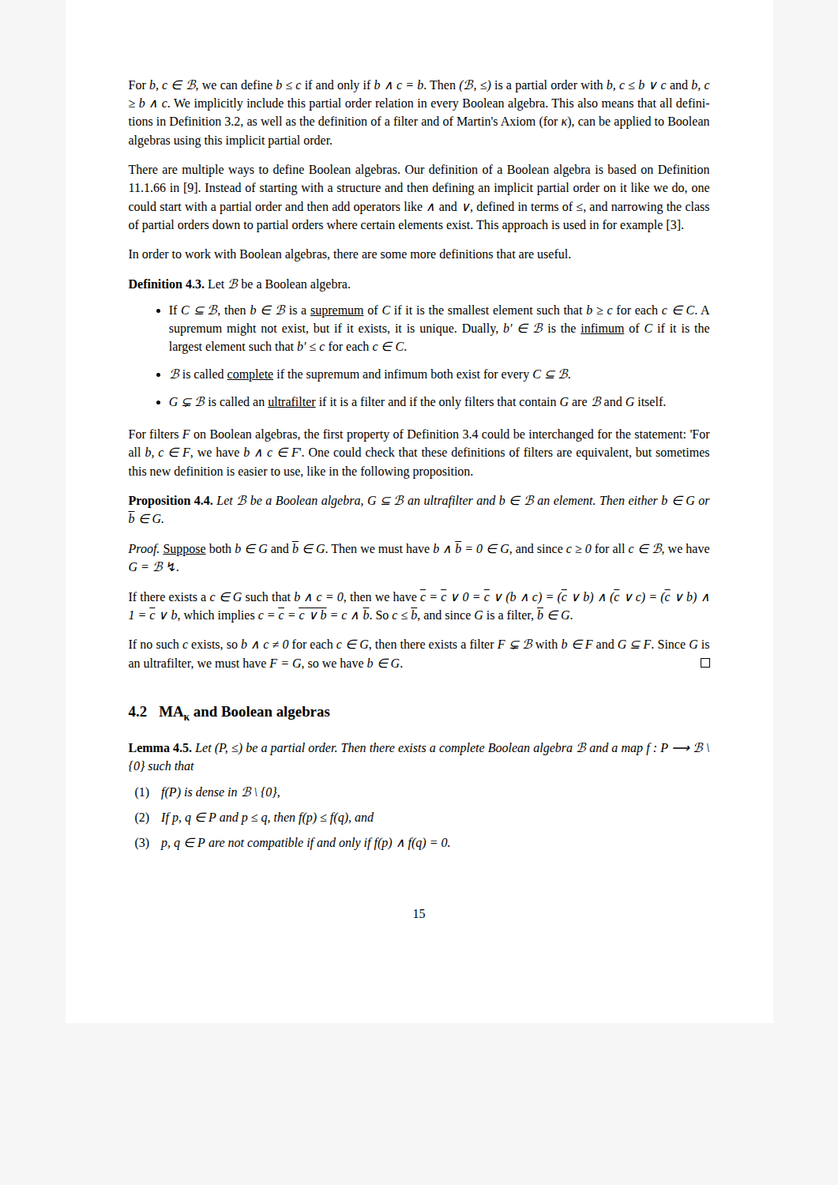For b, c ∈ ℬ, we can define b ≤ c if and only if b ∧ c = b. Then (ℬ, ≤) is a partial order with b, c ≤ b ∨ c and b, c ≥ b ∧ c. We implicitly include this partial order relation in every Boolean algebra. This also means that all definitions in Definition 3.2, as well as the definition of a filter and of Martin's Axiom (for κ), can be applied to Boolean algebras using this implicit partial order.
There are multiple ways to define Boolean algebras. Our definition of a Boolean algebra is based on Definition 11.1.66 in [9]. Instead of starting with a structure and then defining an implicit partial order on it like we do, one could start with a partial order and then add operators like ∧ and ∨, defined in terms of ≤, and narrowing the class of partial orders down to partial orders where certain elements exist. This approach is used in for example [3].
In order to work with Boolean algebras, there are some more definitions that are useful.
Definition 4.3. Let ℬ be a Boolean algebra.
If C ⊆ ℬ, then b ∈ ℬ is a supremum of C if it is the smallest element such that b ≥ c for each c ∈ C. A supremum might not exist, but if it exists, it is unique. Dually, b′ ∈ ℬ is the infimum of C if it is the largest element such that b′ ≤ c for each c ∈ C.
ℬ is called complete if the supremum and infimum both exist for every C ⊆ ℬ.
G ⊊ ℬ is called an ultrafilter if it is a filter and if the only filters that contain G are ℬ and G itself.
For filters F on Boolean algebras, the first property of Definition 3.4 could be interchanged for the statement: 'For all b, c ∈ F, we have b ∧ c ∈ F'. One could check that these definitions of filters are equivalent, but sometimes this new definition is easier to use, like in the following proposition.
Proposition 4.4. Let ℬ be a Boolean algebra, G ⊆ ℬ an ultrafilter and b ∈ ℬ an element. Then either b ∈ G or b ∈ G.
Proof. Suppose both b ∈ G and b ∈ G. Then we must have b ∧ b = 0 ∈ G, and since c ≥ 0 for all c ∈ ℬ, we have G = ℬ ↯.
If there exists a c ∈ G such that b ∧ c = 0, then we have c = c ∨ 0 = c ∨ (b ∧ c) = (c ∨ b) ∧ (c ∨ c) = (c ∨ b) ∧ 1 = c ∨ b, which implies c = c = c ∨ b = c ∧ b. So c ≤ b, and since G is a filter, b ∈ G.
If no such c exists, so b ∧ c ≠ 0 for each c ∈ G, then there exists a filter F ⊊ ℬ with b ∈ F and G ⊆ F. Since G is an ultrafilter, we must have F = G, so we have b ∈ G.
4.2 MAκ and Boolean algebras
Lemma 4.5. Let (P, ≤) be a partial order. Then there exists a complete Boolean algebra ℬ and a map f : P ⟶ ℬ \ {0} such that
f(P) is dense in ℬ \ {0},
If p, q ∈ P and p ≤ q, then f(p) ≤ f(q), and
p, q ∈ P are not compatible if and only if f(p) ∧ f(q) = 0.
15